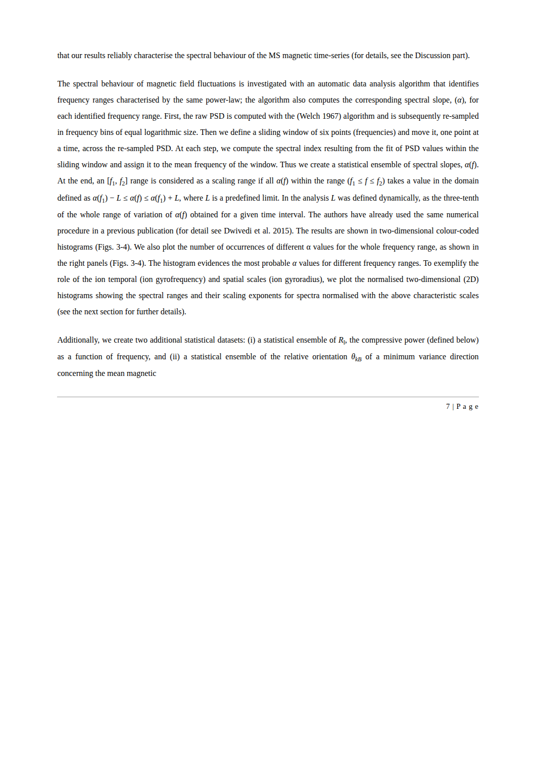that our results reliably characterise the spectral behaviour of the MS magnetic time-series (for details, see the Discussion part).
The spectral behaviour of magnetic field fluctuations is investigated with an automatic data analysis algorithm that identifies frequency ranges characterised by the same power-law; the algorithm also computes the corresponding spectral slope, (α), for each identified frequency range. First, the raw PSD is computed with the (Welch 1967) algorithm and is subsequently re-sampled in frequency bins of equal logarithmic size. Then we define a sliding window of six points (frequencies) and move it, one point at a time, across the re-sampled PSD. At each step, we compute the spectral index resulting from the fit of PSD values within the sliding window and assign it to the mean frequency of the window. Thus we create a statistical ensemble of spectral slopes, α(f). At the end, an [f1, f2] range is considered as a scaling range if all α(f) within the range (f1 ≤ f ≤ f2) takes a value in the domain defined as α(f1) − L ≤ α(f) ≤ α(f1) + L, where L is a predefined limit. In the analysis L was defined dynamically, as the three-tenth of the whole range of variation of α(f) obtained for a given time interval. The authors have already used the same numerical procedure in a previous publication (for detail see Dwivedi et al. 2015). The results are shown in two-dimensional colour-coded histograms (Figs. 3-4). We also plot the number of occurrences of different α values for the whole frequency range, as shown in the right panels (Figs. 3-4). The histogram evidences the most probable α values for different frequency ranges. To exemplify the role of the ion temporal (ion gyrofrequency) and spatial scales (ion gyroradius), we plot the normalised two-dimensional (2D) histograms showing the spectral ranges and their scaling exponents for spectra normalised with the above characteristic scales (see the next section for further details).
Additionally, we create two additional statistical datasets: (i) a statistical ensemble of R‖, the compressive power (defined below) as a function of frequency, and (ii) a statistical ensemble of the relative orientation θkB of a minimum variance direction concerning the mean magnetic
7 | P a g e